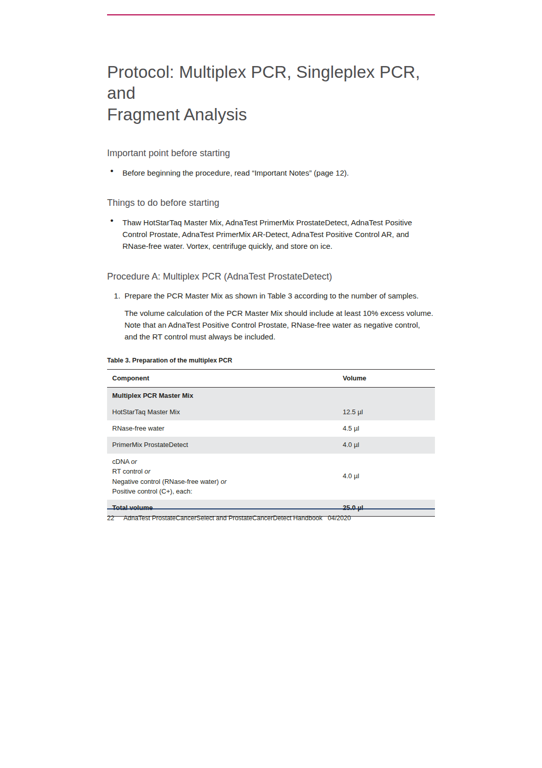Protocol: Multiplex PCR, Singleplex PCR, and
Fragment Analysis
Important point before starting
Before beginning the procedure, read “Important Notes” (page 12).
Things to do before starting
Thaw HotStarTaq Master Mix, AdnaTest PrimerMix ProstateDetect, AdnaTest Positive Control Prostate, AdnaTest PrimerMix AR-Detect, AdnaTest Positive Control AR, and RNase-free water. Vortex, centrifuge quickly, and store on ice.
Procedure A: Multiplex PCR (AdnaTest ProstateDetect)
Prepare the PCR Master Mix as shown in Table 3 according to the number of samples.
The volume calculation of the PCR Master Mix should include at least 10% excess volume. Note that an AdnaTest Positive Control Prostate, RNase-free water as negative control, and the RT control must always be included.
Table 3. Preparation of the multiplex PCR
| Component | Volume |
| --- | --- |
| Multiplex PCR Master Mix | |
| HotStarTaq Master Mix | 12.5 µl |
| RNase-free water | 4.5 µl |
| PrimerMix ProstateDetect | 4.0 µl |
| cDNA or RT control or Negative control (RNase-free water) or Positive control (C+), each: | 4.0 µl |
| Total volume | 25.0 µl |
22 AdnaTest ProstateCancerSelect and ProstateCancerDetect Handbook 04/2020